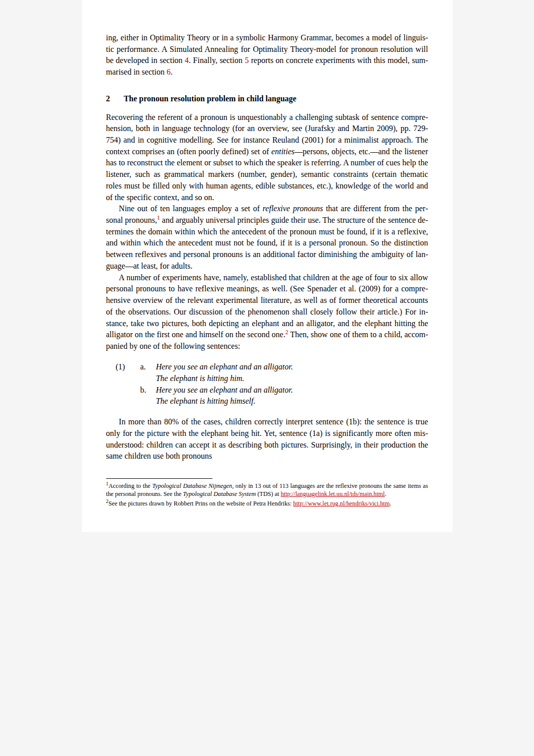ing, either in Optimality Theory or in a symbolic Harmony Grammar, becomes a model of linguistic performance. A Simulated Annealing for Optimality Theory-model for pronoun resolution will be developed in section 4. Finally, section 5 reports on concrete experiments with this model, summarised in section 6.
2 The pronoun resolution problem in child language
Recovering the referent of a pronoun is unquestionably a challenging subtask of sentence comprehension, both in language technology (for an overview, see (Jurafsky and Martin 2009), pp. 729-754) and in cognitive modelling. See for instance Reuland (2001) for a minimalist approach. The context comprises an (often poorly defined) set of entities—persons, objects, etc.—and the listener has to reconstruct the element or subset to which the speaker is referring. A number of cues help the listener, such as grammatical markers (number, gender), semantic constraints (certain thematic roles must be filled only with human agents, edible substances, etc.), knowledge of the world and of the specific context, and so on.
Nine out of ten languages employ a set of reflexive pronouns that are different from the personal pronouns,1 and arguably universal principles guide their use. The structure of the sentence determines the domain within which the antecedent of the pronoun must be found, if it is a reflexive, and within which the antecedent must not be found, if it is a personal pronoun. So the distinction between reflexives and personal pronouns is an additional factor diminishing the ambiguity of language—at least, for adults.
A number of experiments have, namely, established that children at the age of four to six allow personal pronouns to have reflexive meanings, as well. (See Spenader et al. (2009) for a comprehensive overview of the relevant experimental literature, as well as of former theoretical accounts of the observations. Our discussion of the phenomenon shall closely follow their article.) For instance, take two pictures, both depicting an elephant and an alligator, and the elephant hitting the alligator on the first one and himself on the second one.2 Then, show one of them to a child, accompanied by one of the following sentences:
| (1) | a. | Here you see an elephant and an alligator. The elephant is hitting him. |
| | b. | Here you see an elephant and an alligator. The elephant is hitting himself. |
In more than 80% of the cases, children correctly interpret sentence (1b): the sentence is true only for the picture with the elephant being hit. Yet, sentence (1a) is significantly more often misunderstood: children can accept it as describing both pictures. Surprisingly, in their production the same children use both pronouns
1According to the Typological Database Nijmegen, only in 13 out of 113 languages are the reflexive pronouns the same items as the personal pronouns. See the Typological Database System (TDS) at http://languagelink.let.uu.nl/tds/main.html.
2See the pictures drawn by Robbert Prins on the website of Petra Hendriks: http://www.let.rug.nl/hendriks/vici.htm.